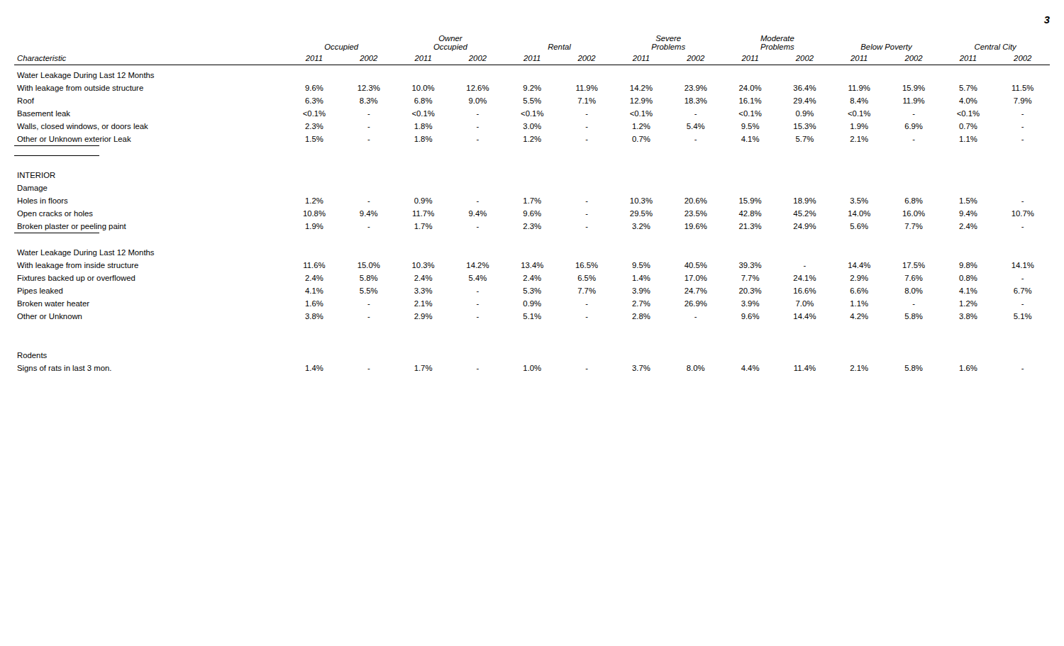3
| | Occupied | Owner Occupied | Rental | Severe Problems | Moderate Problems | Below Poverty | Central City |
| --- | --- | --- | --- | --- | --- | --- | --- |
| Characteristic | 2011 | 2002 | 2011 | 2002 | 2011 | 2002 | 2011 | 2002 | 2011 | 2002 | 2011 | 2002 | 2011 | 2002 |
| Water Leakage During Last 12 Months | | | | | | | | | | | | | | |
| With leakage from outside structure | 9.6% | 12.3% | 10.0% | 12.6% | 9.2% | 11.9% | 14.2% | 23.9% | 24.0% | 36.4% | 11.9% | 15.9% | 5.7% | 11.5% |
| Roof | 6.3% | 8.3% | 6.8% | 9.0% | 5.5% | 7.1% | 12.9% | 18.3% | 16.1% | 29.4% | 8.4% | 11.9% | 4.0% | 7.9% |
| Basement leak | <0.1% | - | <0.1% | - | <0.1% | - | <0.1% | - | <0.1% | 0.9% | <0.1% | - | <0.1% | - |
| Walls, closed windows, or doors leak | 2.3% | - | 1.8% | - | 3.0% | - | 1.2% | 5.4% | 9.5% | 15.3% | 1.9% | 6.9% | 0.7% | - |
| Other or Unknown exterior Leak | 1.5% | - | 1.8% | - | 1.2% | - | 0.7% | - | 4.1% | 5.7% | 2.1% | - | 1.1% | - |
| INTERIOR | | | | | | | | | | | | | | |
| Damage | | | | | | | | | | | | | | |
| Holes in floors | 1.2% | - | 0.9% | - | 1.7% | - | 10.3% | 20.6% | 15.9% | 18.9% | 3.5% | 6.8% | 1.5% | - |
| Open cracks or holes | 10.8% | 9.4% | 11.7% | 9.4% | 9.6% | - | 29.5% | 23.5% | 42.8% | 45.2% | 14.0% | 16.0% | 9.4% | 10.7% |
| Broken plaster or peeling paint | 1.9% | - | 1.7% | - | 2.3% | - | 3.2% | 19.6% | 21.3% | 24.9% | 5.6% | 7.7% | 2.4% | - |
| Water Leakage During Last 12 Months | | | | | | | | | | | | | | |
| With leakage from inside structure | 11.6% | 15.0% | 10.3% | 14.2% | 13.4% | 16.5% | 9.5% | 40.5% | 39.3% | - | 14.4% | 17.5% | 9.8% | 14.1% |
| Fixtures backed up or overflowed | 2.4% | 5.8% | 2.4% | 5.4% | 2.4% | 6.5% | 1.4% | 17.0% | 7.7% | 24.1% | 2.9% | 7.6% | 0.8% | - |
| Pipes leaked | 4.1% | 5.5% | 3.3% | - | 5.3% | 7.7% | 3.9% | 24.7% | 20.3% | 16.6% | 6.6% | 8.0% | 4.1% | 6.7% |
| Broken water heater | 1.6% | - | 2.1% | - | 0.9% | - | 2.7% | 26.9% | 3.9% | 7.0% | 1.1% | - | 1.2% | - |
| Other or Unknown | 3.8% | - | 2.9% | - | 5.1% | - | 2.8% | - | 9.6% | 14.4% | 4.2% | 5.8% | 3.8% | 5.1% |
| Rodents | | | | | | | | | | | | | | |
| Signs of rats in last 3 mon. | 1.4% | - | 1.7% | - | 1.0% | - | 3.7% | 8.0% | 4.4% | 11.4% | 2.1% | 5.8% | 1.6% | - |